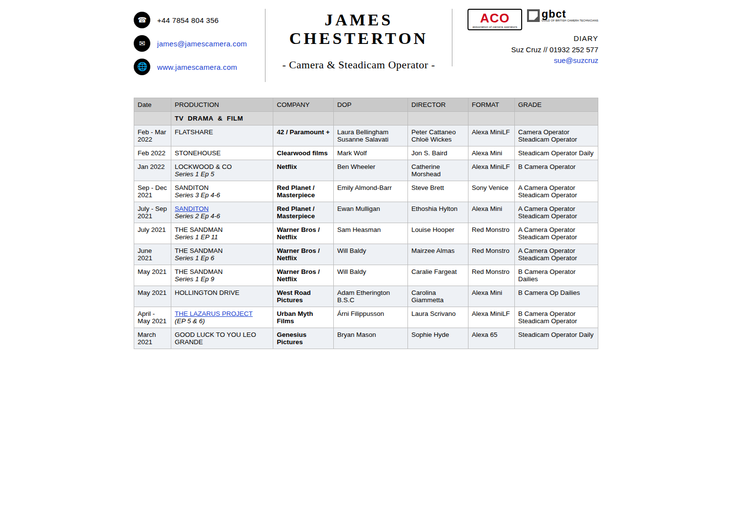☎
+44 7854 804 356
✉
james@jamescamera.com
🌐
www.jamescamera.com
JAMES CHESTERTON
- Camera & Steadicam Operator -
ACO
association of camera operators
gbct
GUILD OF BRITISH CAMERA TECHNICIANS
DIARY
Suz Cruz // 01932 252 577
sue@suzcruz
| Date | PRODUCTION | COMPANY | DOP | DIRECTOR | FORMAT | GRADE |
| --- | --- | --- | --- | --- | --- | --- |
| | TV DRAMA & FILM | | | | | |
| Feb - Mar 2022 | FLATSHARE | 42 / Paramount + | Laura Bellingham Susanne Salavati | Peter Cattaneo Chloë Wickes | Alexa MiniLF | Camera Operator Steadicam Operator |
| Feb 2022 | STONEHOUSE | Clearwood films | Mark Wolf | Jon S. Baird | Alexa Mini | Steadicam Operator Daily |
| Jan 2022 | LOCKWOOD & CO Series 1 Ep 5 | Netflix | Ben Wheeler | Catherine Morshead | Alexa MiniLF | B Camera Operator |
| Sep - Dec 2021 | SANDITON Series 3 Ep 4-6 | Red Planet / Masterpiece | Emily Almond-Barr | Steve Brett | Sony Venice | A Camera Operator Steadicam Operator |
| July - Sep 2021 | SANDITON Series 2 Ep 4-6 | Red Planet / Masterpiece | Ewan Mulligan | Ethoshia Hylton | Alexa Mini | A Camera Operator Steadicam Operator |
| July 2021 | THE SANDMAN Series 1 EP 11 | Warner Bros / Netflix | Sam Heasman | Louise Hooper | Red Monstro | A Camera Operator Steadicam Operator |
| June 2021 | THE SANDMAN Series 1 Ep 6 | Warner Bros / Netflix | Will Baldy | Mairzee Almas | Red Monstro | A Camera Operator Steadicam Operator |
| May 2021 | THE SANDMAN Series 1 Ep 9 | Warner Bros / Netflix | Will Baldy | Caralie Fargeat | Red Monstro | B Camera Operator Dailies |
| May 2021 | HOLLINGTON DRIVE | West Road Pictures | Adam Etherington B.S.C | Carolina Giammetta | Alexa Mini | B Camera Op Dailies |
| April - May 2021 | THE LAZARUS PROJECT (EP 5 & 6) | Urban Myth Films | Árni Filippusson | Laura Scrivano | Alexa MiniLF | B Camera Operator Steadicam Operator |
| March 2021 | GOOD LUCK TO YOU LEO GRANDE | Genesius Pictures | Bryan Mason | Sophie Hyde | Alexa 65 | Steadicam Operator Daily |